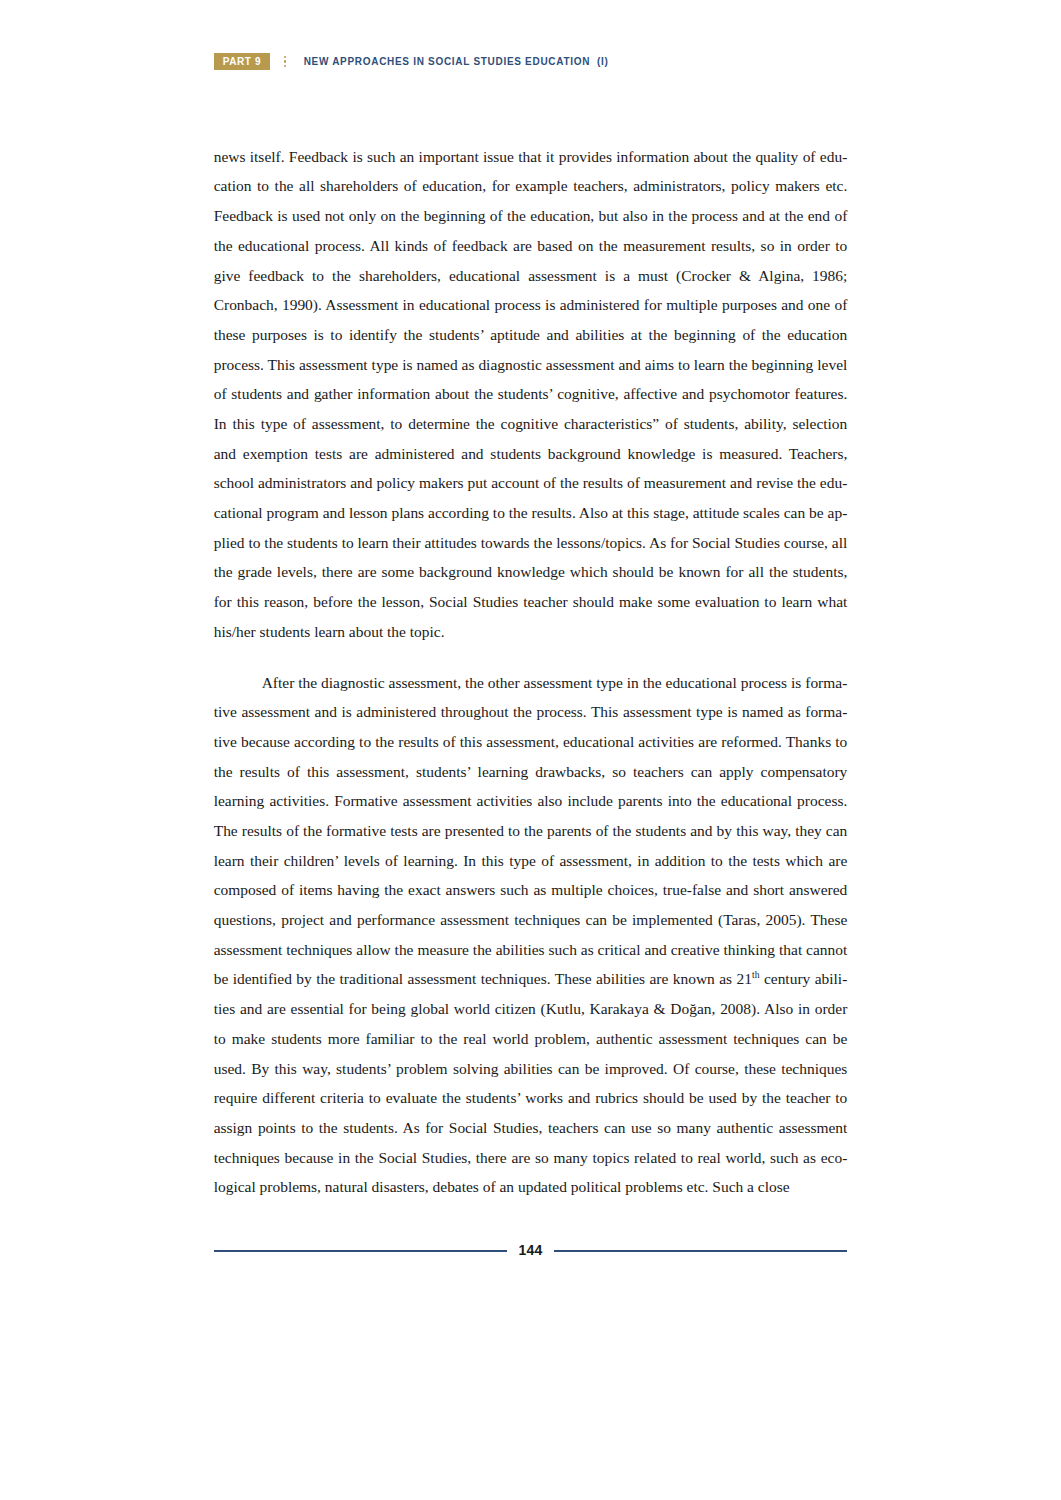PART 9
New Approaches in Social Studies Education (I)
news itself. Feedback is such an important issue that it provides information about the quality of education to the all shareholders of education, for example teachers, administrators, policy makers etc. Feedback is used not only on the beginning of the education, but also in the process and at the end of the educational process. All kinds of feedback are based on the measurement results, so in order to give feedback to the shareholders, educational assessment is a must (Crocker & Algina, 1986; Cronbach, 1990). Assessment in educational process is administered for multiple purposes and one of these purposes is to identify the students’ aptitude and abilities at the beginning of the education process. This assessment type is named as diagnostic assessment and aims to learn the beginning level of students and gather information about the students’ cognitive, affective and psychomotor features. In this type of assessment, to determine the cognitive characteristics” of students, ability, selection and exemption tests are administered and students background knowledge is measured. Teachers, school administrators and policy makers put account of the results of measurement and revise the educational program and lesson plans according to the results. Also at this stage, attitude scales can be applied to the students to learn their attitudes towards the lessons/topics. As for Social Studies course, all the grade levels, there are some background knowledge which should be known for all the students, for this reason, before the lesson, Social Studies teacher should make some evaluation to learn what his/her students learn about the topic.
After the diagnostic assessment, the other assessment type in the educational process is formative assessment and is administered throughout the process. This assessment type is named as formative because according to the results of this assessment, educational activities are reformed. Thanks to the results of this assessment, students’ learning drawbacks, so teachers can apply compensatory learning activities. Formative assessment activities also include parents into the educational process. The results of the formative tests are presented to the parents of the students and by this way, they can learn their children’ levels of learning. In this type of assessment, in addition to the tests which are composed of items having the exact answers such as multiple choices, true-false and short answered questions, project and performance assessment techniques can be implemented (Taras, 2005). These assessment techniques allow the measure the abilities such as critical and creative thinking that cannot be identified by the traditional assessment techniques. These abilities are known as 21th century abilities and are essential for being global world citizen (Kutlu, Karakaya & Doğan, 2008). Also in order to make students more familiar to the real world problem, authentic assessment techniques can be used. By this way, students’ problem solving abilities can be improved. Of course, these techniques require different criteria to evaluate the students’ works and rubrics should be used by the teacher to assign points to the students. As for Social Studies, teachers can use so many authentic assessment techniques because in the Social Studies, there are so many topics related to real world, such as ecological problems, natural disasters, debates of an updated political problems etc. Such a close
144